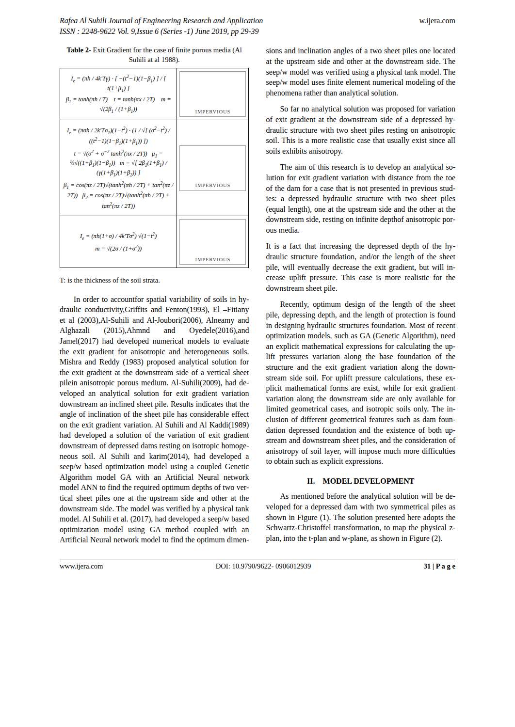Rafea Al Suhili Journal of Engineering Research and Application w.ijera.com
ISSN : 2248-9622 Vol. 9,Issue 6 (Series -1) June 2019, pp 29-39
Table 2- Exit Gradient for the case of finite porous media (Al Suhili at al 1988).
| I e = (πh / 4k′Tγ) · [ −(t 2 −1)(1−β 1 ) ] / [ t(1+β 1 ) ] β 1 = tanh(πh / T) t = tanh(πx / 2T) m = √(2β 1 / (1+β 1 )) | IMPERVIOUS |
| I e = (πσh / 2k′Tσ 1 )(1−t 2 ) · (1 / √[ (σ 2 −t 2 ) / ((t 2 −1)(1−β 1 )(1+β 1 )) ]) t = √(σ 2 + σ −2 tanh 2 (πx / 2T)) μ 1 = ½√((1+β 1 )(1−β 1 )) m = √[ 2β 1 (1+β 1 ) / (γ(1+β 1 )(1+β 2 )) ] β 1 = cos(πz / 2T)√(tanh 2 (πh / 2T) + tan 2 (πz / 2T)) β 2 = cos(πz / 2T)√(tanh 2 (πh / 2T) + tan 2 (πz / 2T)) | IMPERVIOUS |
| I e = (πh(1+σ) / 4k′Tσ 2 ) √(1−t 2 ) m = √(2σ / (1+σ 2 )) | IMPERVIOUS |
T: is the thickness of the soil strata.
In order to accountfor spatial variability of soils in hydraulic conductivity,Griffits and Fenton(1993), El –Fitiany et al (2003),Al-Suhili and Al-Joubori(2006), Alneamy and Alghazali (2015),Ahmnd and Oyedele(2016),and Jamel(2017) had developed numerical models to evaluate the exit gradient for anisotropic and heterogeneous soils. Mishra and Reddy (1983) proposed analytical solution for the exit gradient at the downstream side of a vertical sheet pilein anisotropic porous medium. Al-Suhili(2009), had developed an analytical solution for exit gradient variation downstream an inclined sheet pile. Results indicates that the angle of inclination of the sheet pile has considerable effect on the exit gradient variation. Al Suhili and Al Kaddi(1989) had developed a solution of the variation of exit gradient downstream of depressed dams resting on isotropic homogeneous soil. Al Suhili and karim(2014), had developed a seep/w based optimization model using a coupled Genetic Algorithm model GA with an Artificial Neural network model ANN to find the required optimum depths of two vertical sheet piles one at the upstream side and other at the downstream side. The model was verified by a physical tank model. Al Suhili et al. (2017), had developed a seep/w based optimization model using GA method coupled with an Artificial Neural network model to find the optimum dimensions and inclination angles of a two sheet piles one located at the upstream side and other at the downstream side. The seep/w model was verified using a physical tank model. The seep/w model uses finite element numerical modeling of the phenomena rather than analytical solution.
So far no analytical solution was proposed for variation of exit gradient at the downstream side of a depressed hydraulic structure with two sheet piles resting on anisotropic soil. This is a more realistic case that usually exist since all soils exhibits anisotropy.
The aim of this research is to develop an analytical solution for exit gradient variation with distance from the toe of the dam for a case that is not presented in previous studies: a depressed hydraulic structure with two sheet piles (equal length), one at the upstream side and the other at the downstream side, resting on infinite depthof anisotropic porous media.
It is a fact that increasing the depressed depth of the hydraulic structure foundation, and/or the length of the sheet pile, will eventually decrease the exit gradient, but will increase uplift pressure. This case is more realistic for the downstream sheet pile.
Recently, optimum design of the length of the sheet pile, depressing depth, and the length of protection is found in designing hydraulic structures foundation. Most of recent optimization models, such as GA (Genetic Algorithm), need an explicit mathematical expressions for calculating the uplift pressures variation along the base foundation of the structure and the exit gradient variation along the downstream side soil. For uplift pressure calculations, these explicit mathematical forms are exist, while for exit gradient variation along the downstream side are only available for limited geometrical cases, and isotropic soils only. The inclusion of different geometrical features such as dam foundation depressed foundation and the existence of both upstream and downstream sheet piles, and the consideration of anisotropy of soil layer, will impose much more difficulties to obtain such as explicit expressions.
II. MODEL DEVELOPMENT
As mentioned before the analytical solution will be developed for a depressed dam with two symmetrical piles as shown in Figure (1). The solution presented here adopts the Schwartz-Christoffel transformation, to map the physical z-plan, into the t-plan and w-plane, as shown in Figure (2).
www.ijera.com DOI: 10.9790/9622- 0906012939 31 | P a g e